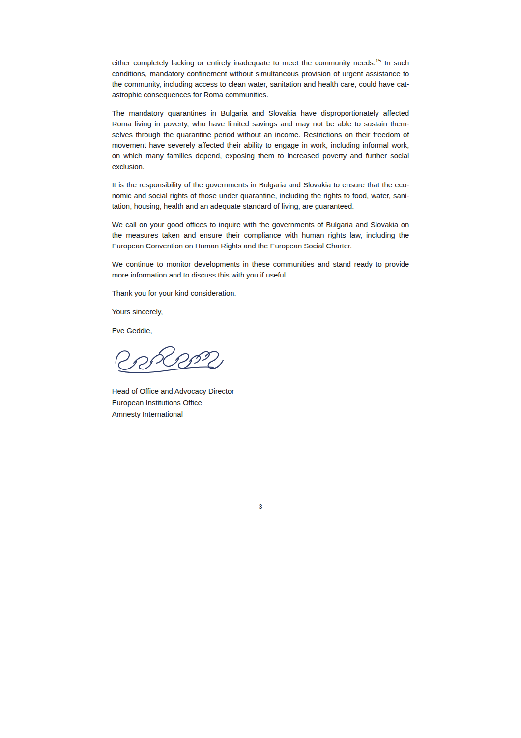either completely lacking or entirely inadequate to meet the community needs.15 In such conditions, mandatory confinement without simultaneous provision of urgent assistance to the community, including access to clean water, sanitation and health care, could have catastrophic consequences for Roma communities.
The mandatory quarantines in Bulgaria and Slovakia have disproportionately affected Roma living in poverty, who have limited savings and may not be able to sustain themselves through the quarantine period without an income. Restrictions on their freedom of movement have severely affected their ability to engage in work, including informal work, on which many families depend, exposing them to increased poverty and further social exclusion.
It is the responsibility of the governments in Bulgaria and Slovakia to ensure that the economic and social rights of those under quarantine, including the rights to food, water, sanitation, housing, health and an adequate standard of living, are guaranteed.
We call on your good offices to inquire with the governments of Bulgaria and Slovakia on the measures taken and ensure their compliance with human rights law, including the European Convention on Human Rights and the European Social Charter.
We continue to monitor developments in these communities and stand ready to provide more information and to discuss this with you if useful.
Thank you for your kind consideration.
Yours sincerely,
Eve Geddie,
Head of Office and Advocacy Director European Institutions Office Amnesty International
3